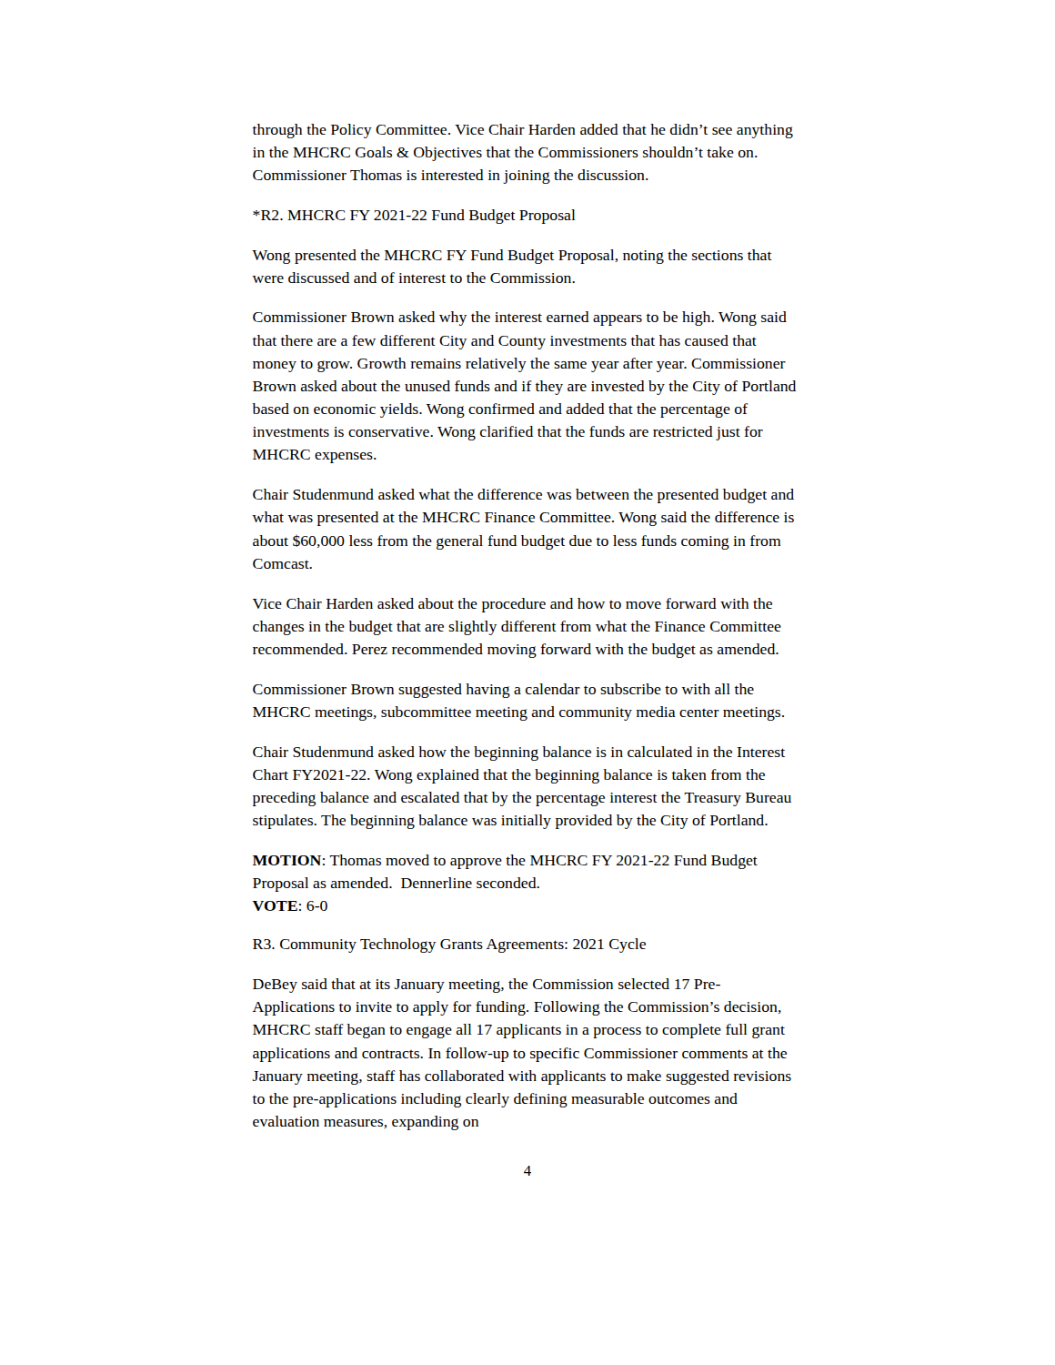through the Policy Committee. Vice Chair Harden added that he didn’t see anything in the MHCRC Goals & Objectives that the Commissioners shouldn’t take on. Commissioner Thomas is interested in joining the discussion.
*R2. MHCRC FY 2021-22 Fund Budget Proposal
Wong presented the MHCRC FY Fund Budget Proposal, noting the sections that were discussed and of interest to the Commission.
Commissioner Brown asked why the interest earned appears to be high. Wong said that there are a few different City and County investments that has caused that money to grow. Growth remains relatively the same year after year. Commissioner Brown asked about the unused funds and if they are invested by the City of Portland based on economic yields. Wong confirmed and added that the percentage of investments is conservative. Wong clarified that the funds are restricted just for MHCRC expenses.
Chair Studenmund asked what the difference was between the presented budget and what was presented at the MHCRC Finance Committee. Wong said the difference is about $60,000 less from the general fund budget due to less funds coming in from Comcast.
Vice Chair Harden asked about the procedure and how to move forward with the changes in the budget that are slightly different from what the Finance Committee recommended. Perez recommended moving forward with the budget as amended.
Commissioner Brown suggested having a calendar to subscribe to with all the MHCRC meetings, subcommittee meeting and community media center meetings.
Chair Studenmund asked how the beginning balance is in calculated in the Interest Chart FY2021-22. Wong explained that the beginning balance is taken from the preceding balance and escalated that by the percentage interest the Treasury Bureau stipulates. The beginning balance was initially provided by the City of Portland.
MOTION: Thomas moved to approve the MHCRC FY 2021-22 Fund Budget Proposal as amended. Dennerline seconded.
VOTE: 6-0
R3. Community Technology Grants Agreements: 2021 Cycle
DeBey said that at its January meeting, the Commission selected 17 Pre-Applications to invite to apply for funding. Following the Commission’s decision, MHCRC staff began to engage all 17 applicants in a process to complete full grant applications and contracts. In follow-up to specific Commissioner comments at the January meeting, staff has collaborated with applicants to make suggested revisions to the pre-applications including clearly defining measurable outcomes and evaluation measures, expanding on
4